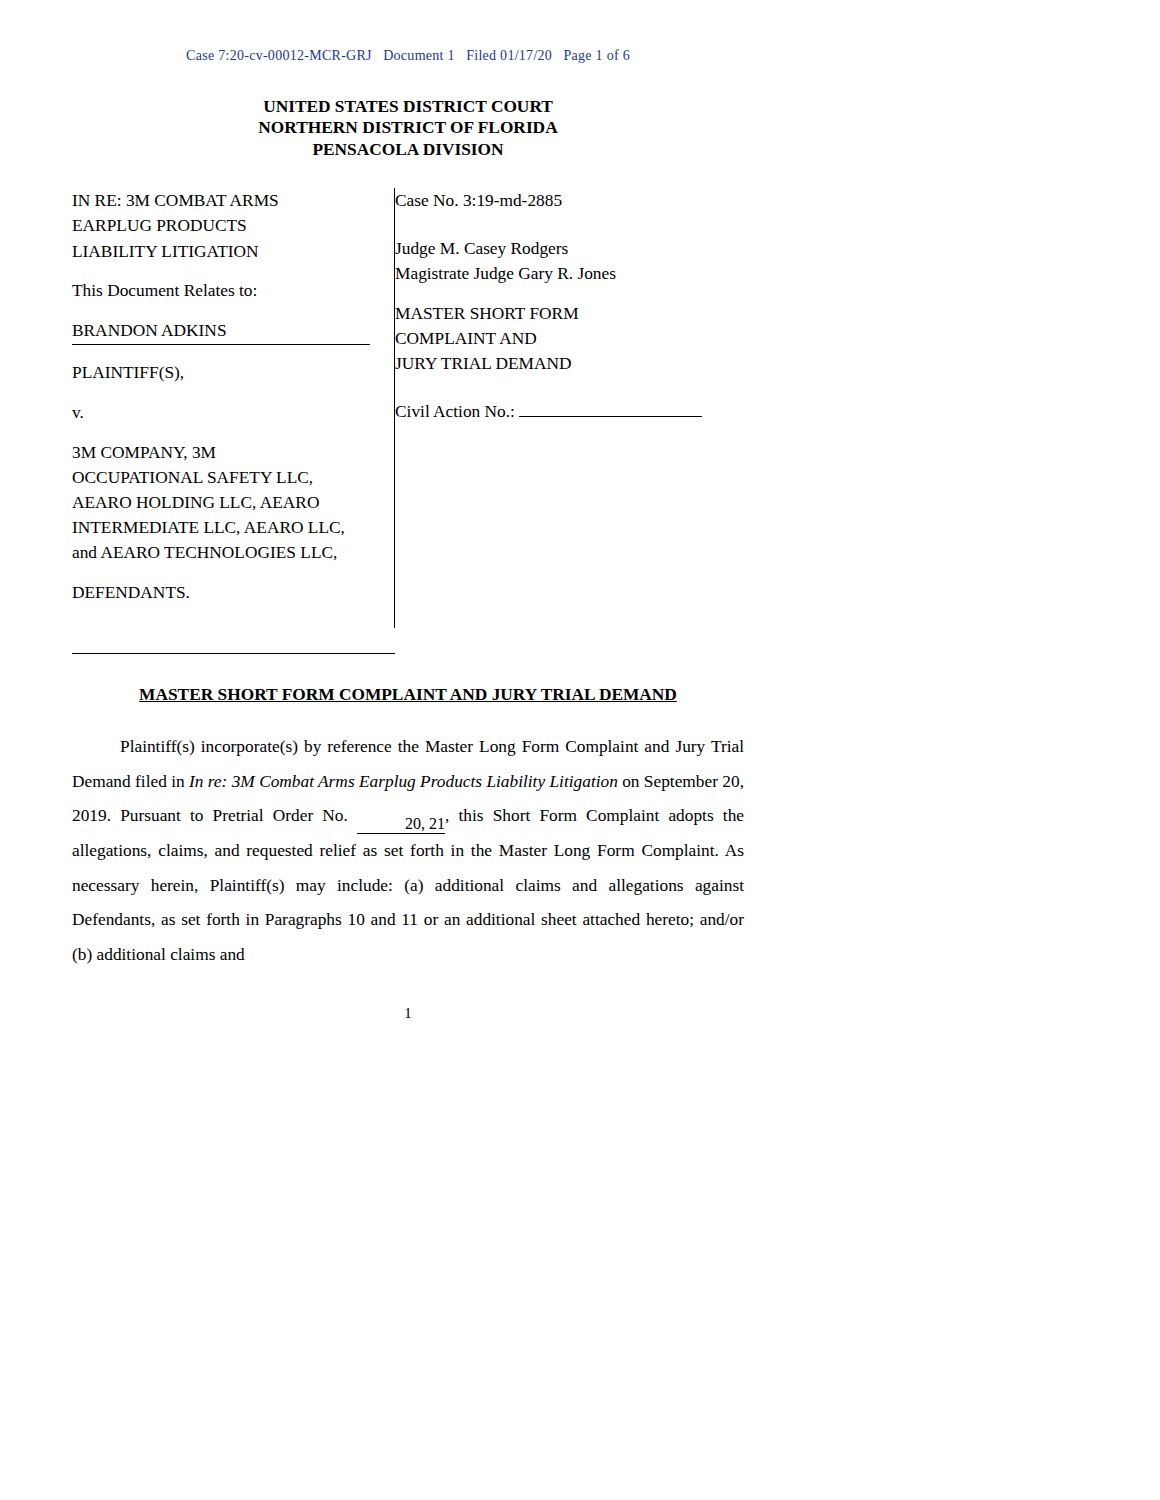Case 7:20-cv-00012-MCR-GRJ Document 1 Filed 01/17/20 Page 1 of 6
UNITED STATES DISTRICT COURT
NORTHERN DISTRICT OF FLORIDA
PENSACOLA DIVISION
| IN RE: 3M COMBAT ARMS EARPLUG PRODUCTS LIABILITY LITIGATION This Document Relates to: BRANDON ADKINS PLAINTIFF(S), v. 3M COMPANY, 3M OCCUPATIONAL SAFETY LLC, AEARO HOLDING LLC, AEARO INTERMEDIATE LLC, AEARO LLC, and AEARO TECHNOLOGIES LLC, DEFENDANTS. | Case No. 3:19-md-2885 Judge M. Casey Rodgers Magistrate Judge Gary R. Jones MASTER SHORT FORM COMPLAINT AND JURY TRIAL DEMAND Civil Action No.: |
MASTER SHORT FORM COMPLAINT AND JURY TRIAL DEMAND
Plaintiff(s) incorporate(s) by reference the Master Long Form Complaint and Jury Trial Demand filed in In re: 3M Combat Arms Earplug Products Liability Litigation on September 20, 2019. Pursuant to Pretrial Order No. 20, 21, this Short Form Complaint adopts the allegations, claims, and requested relief as set forth in the Master Long Form Complaint. As necessary herein, Plaintiff(s) may include: (a) additional claims and allegations against Defendants, as set forth in Paragraphs 10 and 11 or an additional sheet attached hereto; and/or (b) additional claims and
1